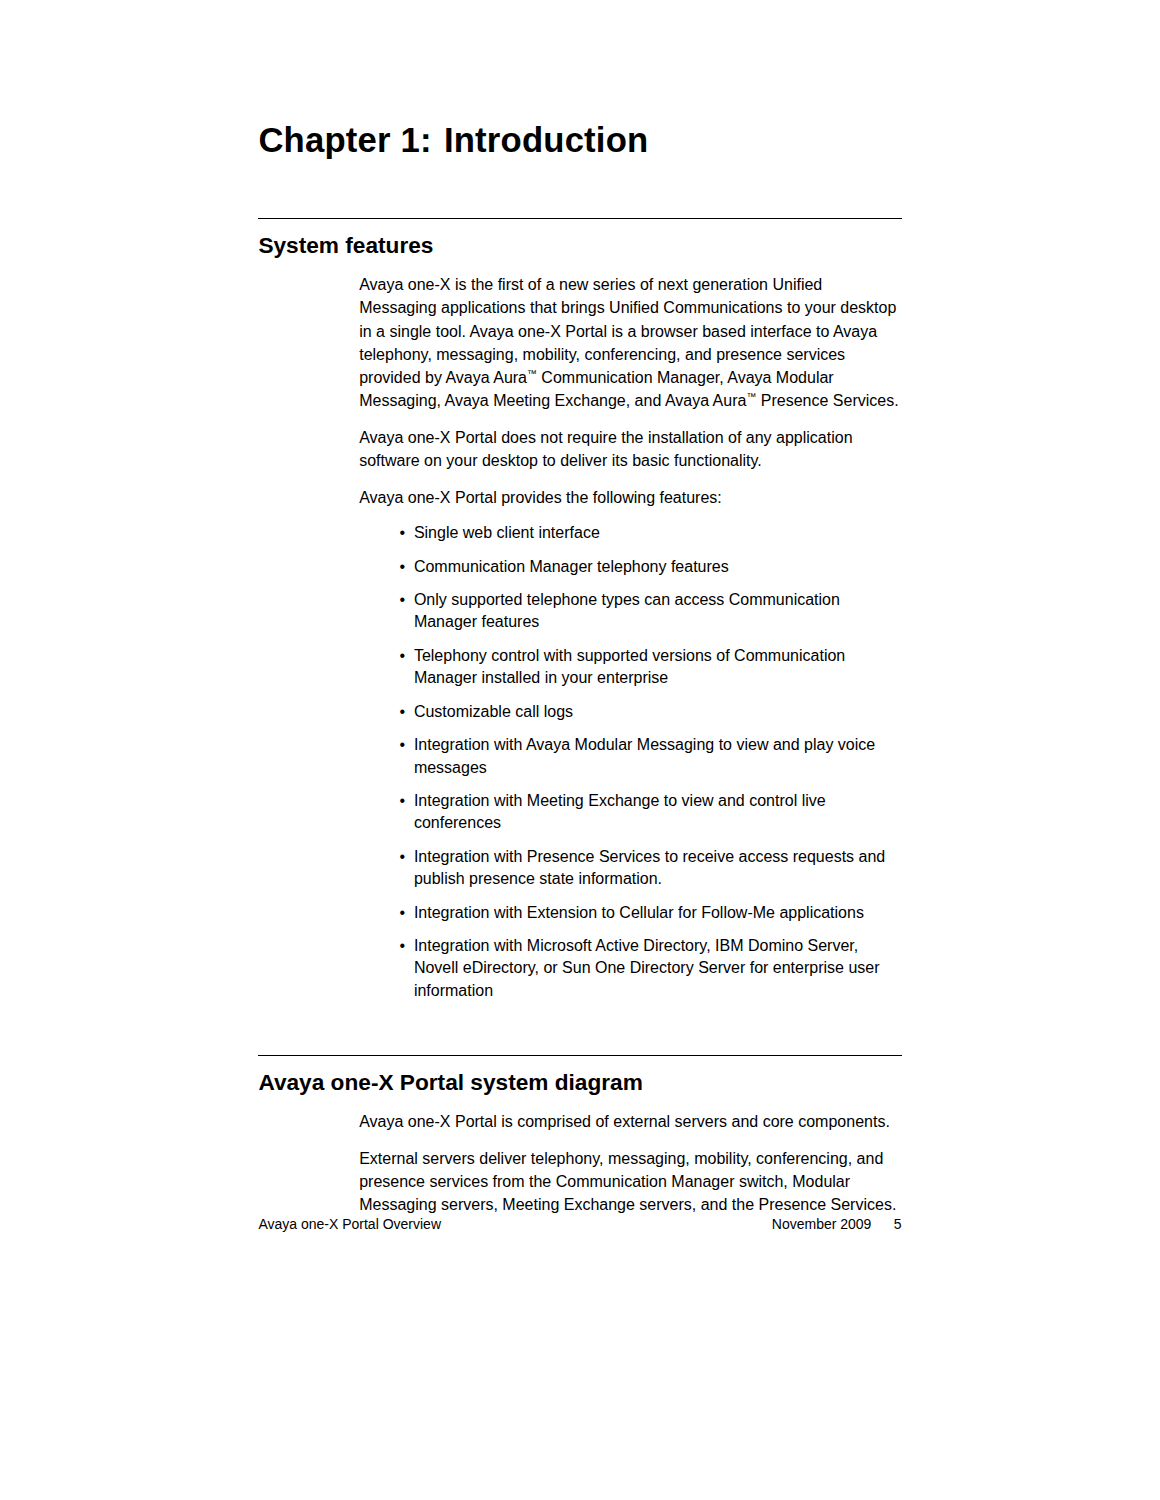Chapter 1: Introduction
System features
Avaya one-X is the first of a new series of next generation Unified Messaging applications that brings Unified Communications to your desktop in a single tool. Avaya one-X Portal is a browser based interface to Avaya telephony, messaging, mobility, conferencing, and presence services provided by Avaya Aura™ Communication Manager, Avaya Modular Messaging, Avaya Meeting Exchange, and Avaya Aura™ Presence Services.
Avaya one-X Portal does not require the installation of any application software on your desktop to deliver its basic functionality.
Avaya one-X Portal provides the following features:
Single web client interface
Communication Manager telephony features
Only supported telephone types can access Communication Manager features
Telephony control with supported versions of Communication Manager installed in your enterprise
Customizable call logs
Integration with Avaya Modular Messaging to view and play voice messages
Integration with Meeting Exchange to view and control live conferences
Integration with Presence Services to receive access requests and publish presence state information.
Integration with Extension to Cellular for Follow-Me applications
Integration with Microsoft Active Directory, IBM Domino Server, Novell eDirectory, or Sun One Directory Server for enterprise user information
Avaya one-X Portal system diagram
Avaya one-X Portal is comprised of external servers and core components.
External servers deliver telephony, messaging, mobility, conferencing, and presence services from the Communication Manager switch, Modular Messaging servers, Meeting Exchange servers, and the Presence Services.
Avaya one-X Portal Overview
November 20095